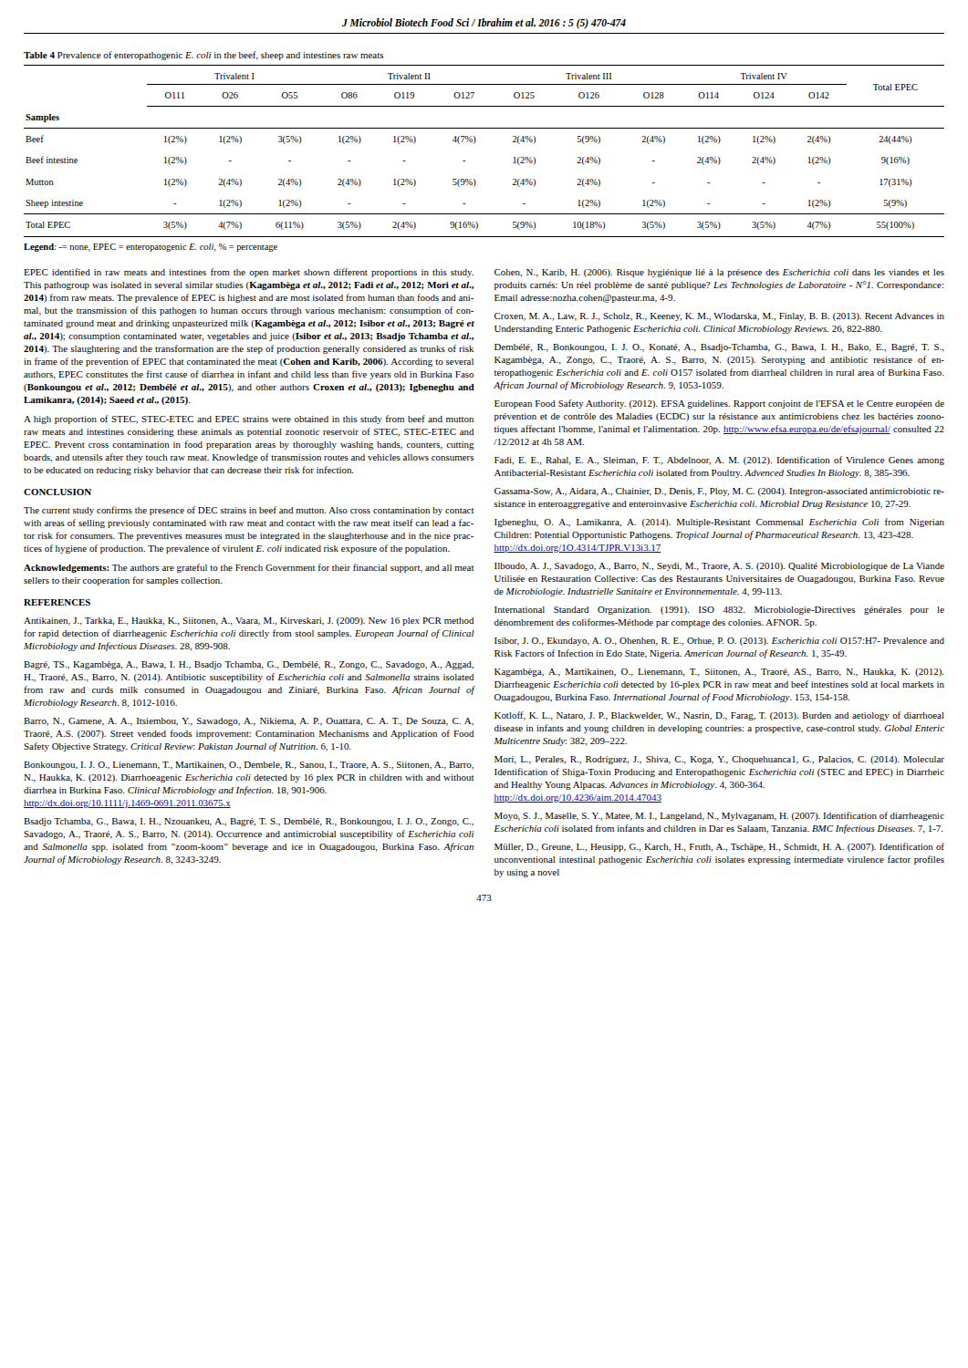J Microbiol Biotech Food Sci / Ibrahim et al. 2016 : 5 (5) 470-474
Table 4 Prevalence of enteropathogenic E. coli in the beef, sheep and intestines raw meats
| | Trivalent I | Trivalent II | Trivalent III | Trivalent IV | Total EPEC |
| --- | --- | --- | --- | --- | --- |
| O111 | O26 | O55 | O86 | O119 | O127 | O125 | O126 | O128 | O114 | O124 | O142 |
| Samples | |
| Beef | 1(2%) | 1(2%) | 3(5%) | 1(2%) | 1(2%) | 4(7%) | 2(4%) | 5(9%) | 2(4%) | 1(2%) | 1(2%) | 2(4%) | 24(44%) |
| Beef intestine | 1(2%) | - | - | - | - | - | 1(2%) | 2(4%) | - | 2(4%) | 2(4%) | 1(2%) | 9(16%) |
| Mutton | 1(2%) | 2(4%) | 2(4%) | 2(4%) | 1(2%) | 5(9%) | 2(4%) | 2(4%) | - | - | - | - | 17(31%) |
| Sheep intestine | - | 1(2%) | 1(2%) | - | - | - | - | 1(2%) | 1(2%) | - | - | 1(2%) | 5(9%) |
| Total EPEC | 3(5%) | 4(7%) | 6(11%) | 3(5%) | 2(4%) | 9(16%) | 5(9%) | 10(18%) | 3(5%) | 3(5%) | 3(5%) | 4(7%) | 55(100%) |
Legend: -= none, EPEC = enteropatogenic E. coli, % = percentage
EPEC identified in raw meats and intestines from the open market shown different proportions in this study. This pathogroup was isolated in several similar studies (Kagambèga et al., 2012; Fadi et al., 2012; Mori et al., 2014) from raw meats. The prevalence of EPEC is highest and are most isolated from human than foods and animal, but the transmission of this pathogen to human occurs through various mechanism: consumption of contaminated ground meat and drinking unpasteurized milk (Kagambèga et al., 2012; Isibor et al., 2013; Bagré et al., 2014); consumption contaminated water, vegetables and juice (Isibor et al., 2013; Bsadjo Tchamba et al., 2014). The slaughtering and the transformation are the step of production generally considered as trunks of risk in frame of the prevention of EPEC that contaminated the meat (Cohen and Karib, 2006). According to several authors, EPEC constitutes the first cause of diarrhea in infant and child less than five years old in Burkina Faso (Bonkoungou et al., 2012; Dembélé et al., 2015), and other authors Croxen et al., (2013); Igbeneghu and Lamikanra, (2014); Saeed et al., (2015).
A high proportion of STEC, STEC-ETEC and EPEC strains were obtained in this study from beef and mutton raw meats and intestines considering these animals as potential zoonotic reservoir of STEC, STEC-ETEC and EPEC. Prevent cross contamination in food preparation areas by thoroughly washing hands, counters, cutting boards, and utensils after they touch raw meat. Knowledge of transmission routes and vehicles allows consumers to be educated on reducing risky behavior that can decrease their risk for infection.
Conclusion
The current study confirms the presence of DEC strains in beef and mutton. Also cross contamination by contact with areas of selling previously contaminated with raw meat and contact with the raw meat itself can lead a factor risk for consumers. The preventives measures must be integrated in the slaughterhouse and in the nice practices of hygiene of production. The prevalence of virulent E. coli indicated risk exposure of the population.
Acknowledgements: The authors are grateful to the French Government for their financial support, and all meat sellers to their cooperation for samples collection.
References
Antikainen, J., Tarkka, E., Haukka, K., Siitonen, A., Vaara, M., Kirveskari, J. (2009). New 16 plex PCR method for rapid detection of diarrheagenic Escherichia coli directly from stool samples. European Journal of Clinical Microbiology and Infectious Diseases. 28, 899-908.
Bagré, TS., Kagambèga, A., Bawa, I. H., Bsadjo Tchamba, G., Dembélé, R., Zongo, C., Savadogo, A., Aggad, H., Traoré, AS., Barro, N. (2014). Antibiotic susceptibility of Escherichia coli and Salmonella strains isolated from raw and curds milk consumed in Ouagadougou and Ziniaré, Burkina Faso. African Journal of Microbiology Research. 8, 1012-1016.
Barro, N., Gamene, A. A., Itsiembou, Y., Sawadogo, A., Nikiema, A. P., Ouattara, C. A. T., De Souza, C. A, Traoré, A.S. (2007). Street vended foods improvement: Contamination Mechanisms and Application of Food Safety Objective Strategy. Critical Review: Pakistan Journal of Nutrition. 6, 1-10.
Bonkoungou, I. J. O., Lienemann, T., Martikainen, O., Dembele, R., Sanou, I., Traore, A. S., Siitonen, A., Barro, N., Haukka, K. (2012). Diarrhoeagenic Escherichia coli detected by 16 plex PCR in children with and without diarrhea in Burkina Faso. Clinical Microbiology and Infection. 18, 901-906.
http://dx.doi.org/10.1111/j.1469-0691.2011.03675.x
Bsadjo Tchamba, G., Bawa, I. H., Nzouankeu, A., Bagré, T. S., Dembélé, R., Bonkoungou, I. J. O., Zongo, C., Savadogo, A., Traoré, A. S., Barro, N. (2014). Occurrence and antimicrobial susceptibility of Escherichia coli and Salmonella spp. isolated from "zoom-koom" beverage and ice in Ouagadougou, Burkina Faso. African Journal of Microbiology Research. 8, 3243-3249.
Cohen, N., Karib, H. (2006). Risque hygiénique lié à la présence des Escherichia coli dans les viandes et les produits carnés: Un réel problème de santé publique? Les Technologies de Laboratoire - N°1. Correspondance: Email adresse:nozha.cohen@pasteur.ma, 4-9.
Croxen, M. A., Law, R. J., Scholz, R., Keeney, K. M., Wlodarska, M., Finlay, B. B. (2013). Recent Advances in Understanding Enteric Pathogenic Escherichia coli. Clinical Microbiology Reviews. 26, 822-880.
Dembélé, R., Bonkoungou, I. J. O., Konaté, A., Bsadjo-Tchamba, G., Bawa, I. H., Bako, E., Bagré, T. S., Kagambèga, A., Zongo, C., Traoré, A. S., Barro, N. (2015). Serotyping and antibiotic resistance of enteropathogenic Escherichia coli and E. coli O157 isolated from diarrheal children in rural area of Burkina Faso. African Journal of Microbiology Research. 9, 1053-1059.
European Food Safety Authority. (2012). EFSA guidelines. Rapport conjoint de l'EFSA et le Centre européen de prévention et de contrôle des Maladies (ECDC) sur la résistance aux antimicrobiens chez les bactéries zoonotiques affectant l'homme, l'animal et l'alimentation. 20p. http://www.efsa.europa.eu/de/efsajournal/ consulted 22 /12/2012 at 4h 58 AM.
Fadi, E. E., Rahal, E. A., Sleiman, F. T., Abdelnoor, A. M. (2012). Identification of Virulence Genes among Antibacterial-Resistant Escherichia coli isolated from Poultry. Advenced Studies In Biology. 8, 385-396.
Gassama-Sow, A., Aidara, A., Chainier, D., Denis, F., Ploy, M. C. (2004). Integron-associated antimicrobiotic resistance in enteroaggregative and enteroinvasive Escherichia coli. Microbial Drug Resistance 10, 27-29.
Igbeneghu, O. A., Lamikanra, A. (2014). Multiple-Resistant Commensal Escherichia Coli from Nigerian Children: Potential Opportunistic Pathogens. Tropical Journal of Pharmaceutical Research. 13, 423-428.
http://dx.doi.org/1O.4314/TJPR.V13i3.17
Ilboudo, A. J., Savadogo, A., Barro, N., Seydi, M., Traore, A. S. (2010). Qualité Microbiologique de La Viande Utilisée en Restauration Collective: Cas des Restaurants Universitaires de Ouagadougou, Burkina Faso. Revue de Microbiologie. Industrielle Sanitaire et Environnementale. 4, 99-113.
International Standard Organization. (1991). ISO 4832. Microbiologie-Directives générales pour le dénombrement des coliformes-Méthode par comptage des colonies. AFNOR. 5p.
Isibor, J. O., Ekundayo, A. O., Ohenhen, R. E., Orhue, P. O. (2013). Escherichia coli O157:H7- Prevalence and Risk Factors of Infection in Edo State, Nigeria. American Journal of Research. 1, 35-49.
Kagambèga, A., Martikainen, O., Lienemann, T., Siitonen, A., Traoré, AS., Barro, N., Haukka, K. (2012). Diarrheagenic Escherichia coli detected by 16-plex PCR in raw meat and beef intestines sold at local markets in Ouagadougou, Burkina Faso. International Journal of Food Microbiology. 153, 154-158.
Kotloff, K. L., Nataro, J. P., Blackwelder, W., Nasrin, D., Farag, T. (2013). Burden and aetiology of diarrhoeal disease in infants and young children in developing countries: a prospective, case-control study. Global Enteric Multicentre Study: 382, 209–222.
Mori, L., Perales, R., Rodríguez, J., Shiva, C., Koga, Y., Choquehuanca1, G., Palacios, C. (2014). Molecular Identification of Shiga-Toxin Producing and Enteropathogenic Escherichia coli (STEC and EPEC) in Diarrheic and Healthy Young Alpacas. Advances in Microbiology. 4, 360-364.
http://dx.doi.org/10.4236/aim.2014.47043
Moyo, S. J., Maselle, S. Y., Matee, M. I., Langeland, N., Mylvaganam, H. (2007). Identification of diarrheagenic Escherichia coli isolated from infants and children in Dar es Salaam, Tanzania. BMC Infectious Diseases. 7, 1-7.
Müller, D., Greune, L., Heusipp, G., Karch, H., Fruth, A., Tschäpe, H., Schmidt, H. A. (2007). Identification of unconventional intestinal pathogenic Escherichia coli isolates expressing intermediate virulence factor profiles by using a novel
473